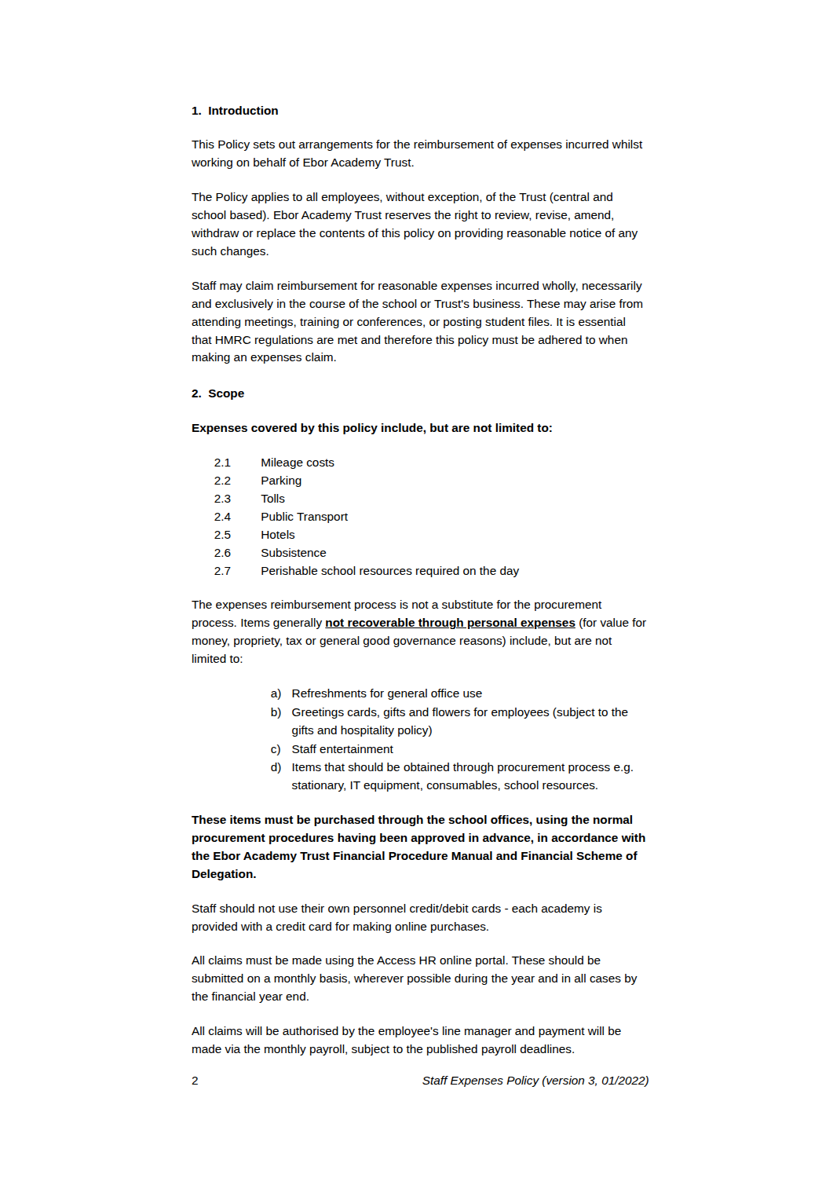1. Introduction
This Policy sets out arrangements for the reimbursement of expenses incurred whilst working on behalf of Ebor Academy Trust.
The Policy applies to all employees, without exception, of the Trust (central and school based). Ebor Academy Trust reserves the right to review, revise, amend, withdraw or replace the contents of this policy on providing reasonable notice of any such changes.
Staff may claim reimbursement for reasonable expenses incurred wholly, necessarily and exclusively in the course of the school or Trust's business. These may arise from attending meetings, training or conferences, or posting student files. It is essential that HMRC regulations are met and therefore this policy must be adhered to when making an expenses claim.
2. Scope
Expenses covered by this policy include, but are not limited to:
2.1 Mileage costs
2.2 Parking
2.3 Tolls
2.4 Public Transport
2.5 Hotels
2.6 Subsistence
2.7 Perishable school resources required on the day
The expenses reimbursement process is not a substitute for the procurement process. Items generally not recoverable through personal expenses (for value for money, propriety, tax or general good governance reasons) include, but are not limited to:
a) Refreshments for general office use
b) Greetings cards, gifts and flowers for employees (subject to the gifts and hospitality policy)
c) Staff entertainment
d) Items that should be obtained through procurement process e.g. stationary, IT equipment, consumables, school resources.
These items must be purchased through the school offices, using the normal procurement procedures having been approved in advance, in accordance with the Ebor Academy Trust Financial Procedure Manual and Financial Scheme of Delegation.
Staff should not use their own personnel credit/debit cards - each academy is provided with a credit card for making online purchases.
All claims must be made using the Access HR online portal. These should be submitted on a monthly basis, wherever possible during the year and in all cases by the financial year end.
All claims will be authorised by the employee's line manager and payment will be made via the monthly payroll, subject to the published payroll deadlines.
2 Staff Expenses Policy (version 3, 01/2022)